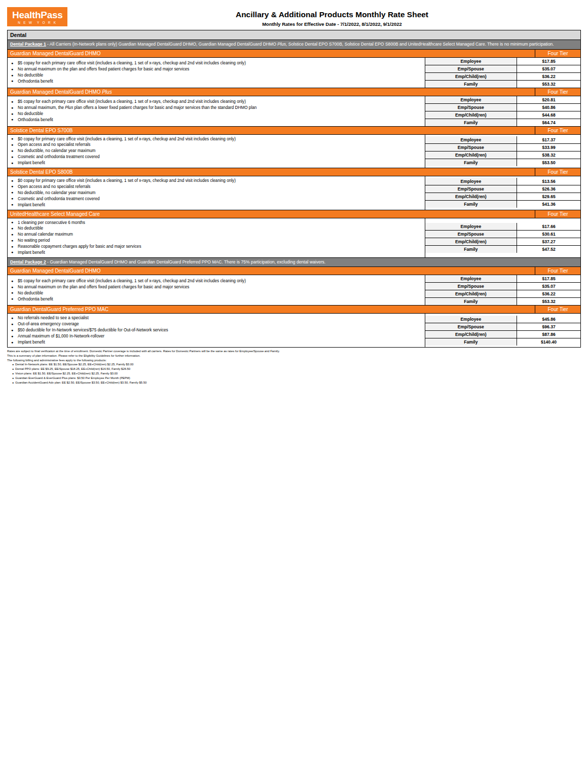HealthPass
N E W Y O R K
Ancillary & Additional Products Monthly Rate Sheet
Monthly Rates for Effective Date - 7/1/2022, 8/1/2022, 9/1/2022
| Dental |
| Dental Package 1 - All Carriers (In-Network plans only) Guardian Managed DentalGuard DHMO, Guardian Managed DentalGuard DHMO Plus, Solstice Dental EPO S700B, Solstice Dental EPO S800B and UnitedHealthcare Select Managed Care. There is no minimum participation. |
| Guardian Managed DentalGuard DHMO | Four Tier |
| $5 copay for each primary care office visit (includes a cleaning, 1 set of x-rays, checkup and 2nd visit includes cleaning only) No annual maximum on the plan and offers fixed patient charges for basic and major services No deductible Orthodontia benefit | / Employee / $17.85 / / Emp/Spouse / $35.07 / / Emp/Child(ren) / $36.22 / / Family / $53.32 / |
| Guardian Managed DentalGuard DHMO Plus | Four Tier |
| $5 copay for each primary care office visit (includes a cleaning, 1 set of x-rays, checkup and 2nd visit includes cleaning only) No annual maximum, the Plus plan offers a lower fixed patient charges for basic and major services than the standard DHMO plan No deductible Orthodontia benefit | / Employee / $20.81 / / Emp/Spouse / $40.86 / / Emp/Child(ren) / $44.68 / / Family / $64.74 / |
| Solstice Dental EPO S700B | Four Tier |
| $0 copay for primary care office visit (includes a cleaning, 1 set of x-rays, checkup and 2nd visit includes cleaning only) Open access and no specialist referrals No deductible, no calendar year maximum Cosmetic and orthodontia treatment covered Implant benefit | / Employee / $17.37 / / Emp/Spouse / $33.99 / / Emp/Child(ren) / $38.32 / / Family / $53.50 / |
| Solstice Dental EPO S800B | Four Tier |
| $0 copay for primary care office visit (includes a cleaning, 1 set of x-rays, checkup and 2nd visit includes cleaning only) Open access and no specialist referrals No deductible, no calendar year maximum Cosmetic and orthodontia treatment covered Implant benefit | / Employee / $13.56 / / Emp/Spouse / $26.36 / / Emp/Child(ren) / $29.65 / / Family / $41.36 / |
| UnitedHealthcare Select Managed Care | Four Tier |
| 1 cleaning per consecutive 6 months No deductible No annual calendar maximum No waiting period Reasonable copayment charges apply for basic and major services Implant benefit | / Employee / $17.66 / / Emp/Spouse / $30.61 / / Emp/Child(ren) / $37.27 / / Family / $47.52 / |
| Dental Package 2 - Guardian Managed DentalGuard DHMO and Guardian DentalGuard Preferred PPO MAC. There is 75% participation, excluding dental waivers. |
| Guardian Managed DentalGuard DHMO | Four Tier |
| $5 copay for each primary care office visit (includes a cleaning, 1 set of x-rays, checkup and 2nd visit includes cleaning only) No annual maximum on the plan and offers fixed patient charges for basic and major services No deductible Orthodontia benefit | / Employee / $17.85 / / Emp/Spouse / $35.07 / / Emp/Child(ren) / $36.22 / / Family / $53.32 / |
| Guardian DentalGuard Preferred PPO MAC | Four Tier |
| No referrals needed to see a specialist Out-of-area emergency coverage $50 deductible for In-Network services/$75 deductible for Out-of-Network services Annual maximum of $1,000 In-Network-rollover Implant benefit | / Employee / $45.86 / / Emp/Spouse / $96.37 / / Emp/Child(ren) / $87.86 / / Family / $140.40 / |
Rates are subject to final verification at the time of enrollment. Domestic Partner coverage is included with all carriers. Rates for Domestic Partners will be the same as rates for Employee/Spouse and Family.
This is a summary of plan information. Please refer to the Eligibility Guidelines for further information.
The following billing and administrative fees apply to the following products:
Dental In-Network plans: EE $1.50, EE/Spouse $2.25, EE+Child(ren) $2.25, Family $3.00
Dental PPO plans: EE $9.25, EE/Spouse $18.25, EE+Child(ren) $16.50, Family $26.50
Vision plans: EE $1.50, EE/Spouse $2.25, EE+Child(ren) $2.25, Family $3.00
Guardian EverGuard & EverGuard Plus plans: $3.50 Per Employee Per Month (PEPM)
Guardian AccidentGuard Adv plan: EE $2.50, EE/Spouse $3.50, EE+Child(ren) $3.50, Family $5.50